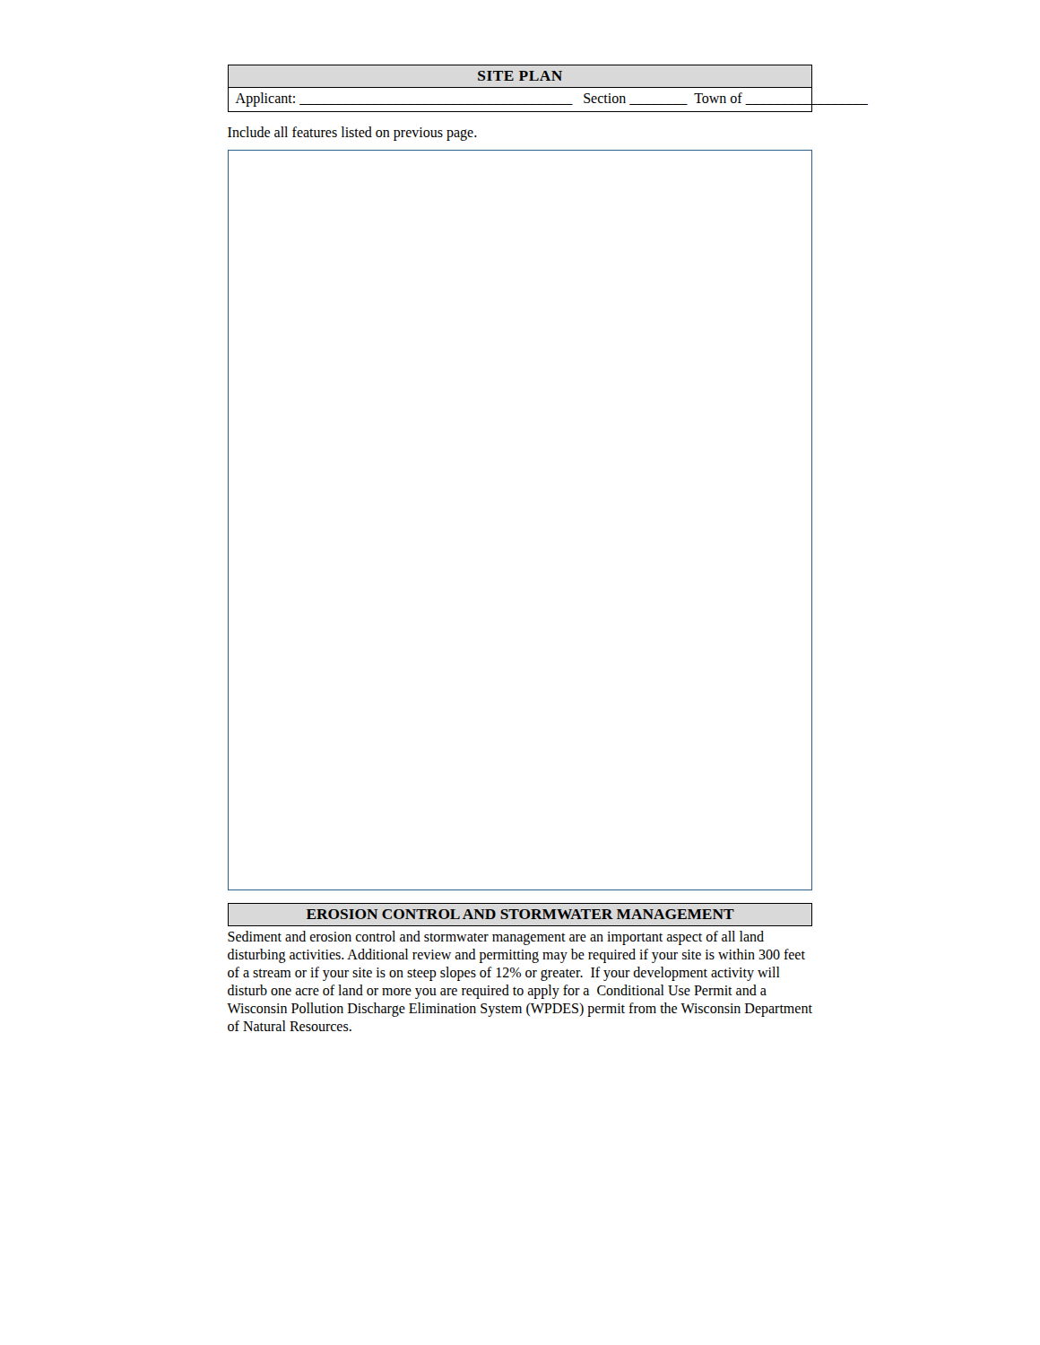SITE PLAN
Applicant: ______________________________________ Section ________ Town of _________________
Include all features listed on previous page.
EROSION CONTROL AND STORMWATER MANAGEMENT
Sediment and erosion control and stormwater management are an important aspect of all land disturbing activities. Additional review and permitting may be required if your site is within 300 feet of a stream or if your site is on steep slopes of 12% or greater. If your development activity will disturb one acre of land or more you are required to apply for a Conditional Use Permit and a Wisconsin Pollution Discharge Elimination System (WPDES) permit from the Wisconsin Department of Natural Resources.